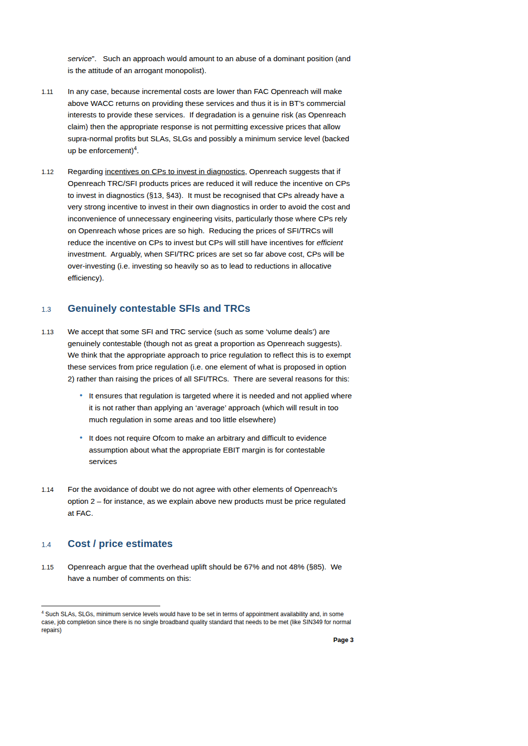service”. Such an approach would amount to an abuse of a dominant position (and is the attitude of an arrogant monopolist).
1.11
In any case, because incremental costs are lower than FAC Openreach will make above WACC returns on providing these services and thus it is in BT’s commercial interests to provide these services. If degradation is a genuine risk (as Openreach claim) then the appropriate response is not permitting excessive prices that allow supra-normal profits but SLAs, SLGs and possibly a minimum service level (backed up be enforcement)4.
1.12
Regarding incentives on CPs to invest in diagnostics, Openreach suggests that if Openreach TRC/SFI products prices are reduced it will reduce the incentive on CPs to invest in diagnostics (§13, §43). It must be recognised that CPs already have a very strong incentive to invest in their own diagnostics in order to avoid the cost and inconvenience of unnecessary engineering visits, particularly those where CPs rely on Openreach whose prices are so high. Reducing the prices of SFI/TRCs will reduce the incentive on CPs to invest but CPs will still have incentives for efficient investment. Arguably, when SFI/TRC prices are set so far above cost, CPs will be over-investing (i.e. investing so heavily so as to lead to reductions in allocative efficiency).
1.3
Genuinely contestable SFIs and TRCs
1.13
We accept that some SFI and TRC service (such as some ‘volume deals’) are genuinely contestable (though not as great a proportion as Openreach suggests). We think that the appropriate approach to price regulation to reflect this is to exempt these services from price regulation (i.e. one element of what is proposed in option 2) rather than raising the prices of all SFI/TRCs. There are several reasons for this:
It ensures that regulation is targeted where it is needed and not applied where it is not rather than applying an ‘average’ approach (which will result in too much regulation in some areas and too little elsewhere)
It does not require Ofcom to make an arbitrary and difficult to evidence assumption about what the appropriate EBIT margin is for contestable services
1.14
For the avoidance of doubt we do not agree with other elements of Openreach’s option 2 – for instance, as we explain above new products must be price regulated at FAC.
1.4
Cost / price estimates
1.15
Openreach argue that the overhead uplift should be 67% and not 48% (§85). We have a number of comments on this:
4 Such SLAs, SLGs, minimum service levels would have to be set in terms of appointment availability and, in some case, job completion since there is no single broadband quality standard that needs to be met (like SIN349 for normal repairs)
Page 3